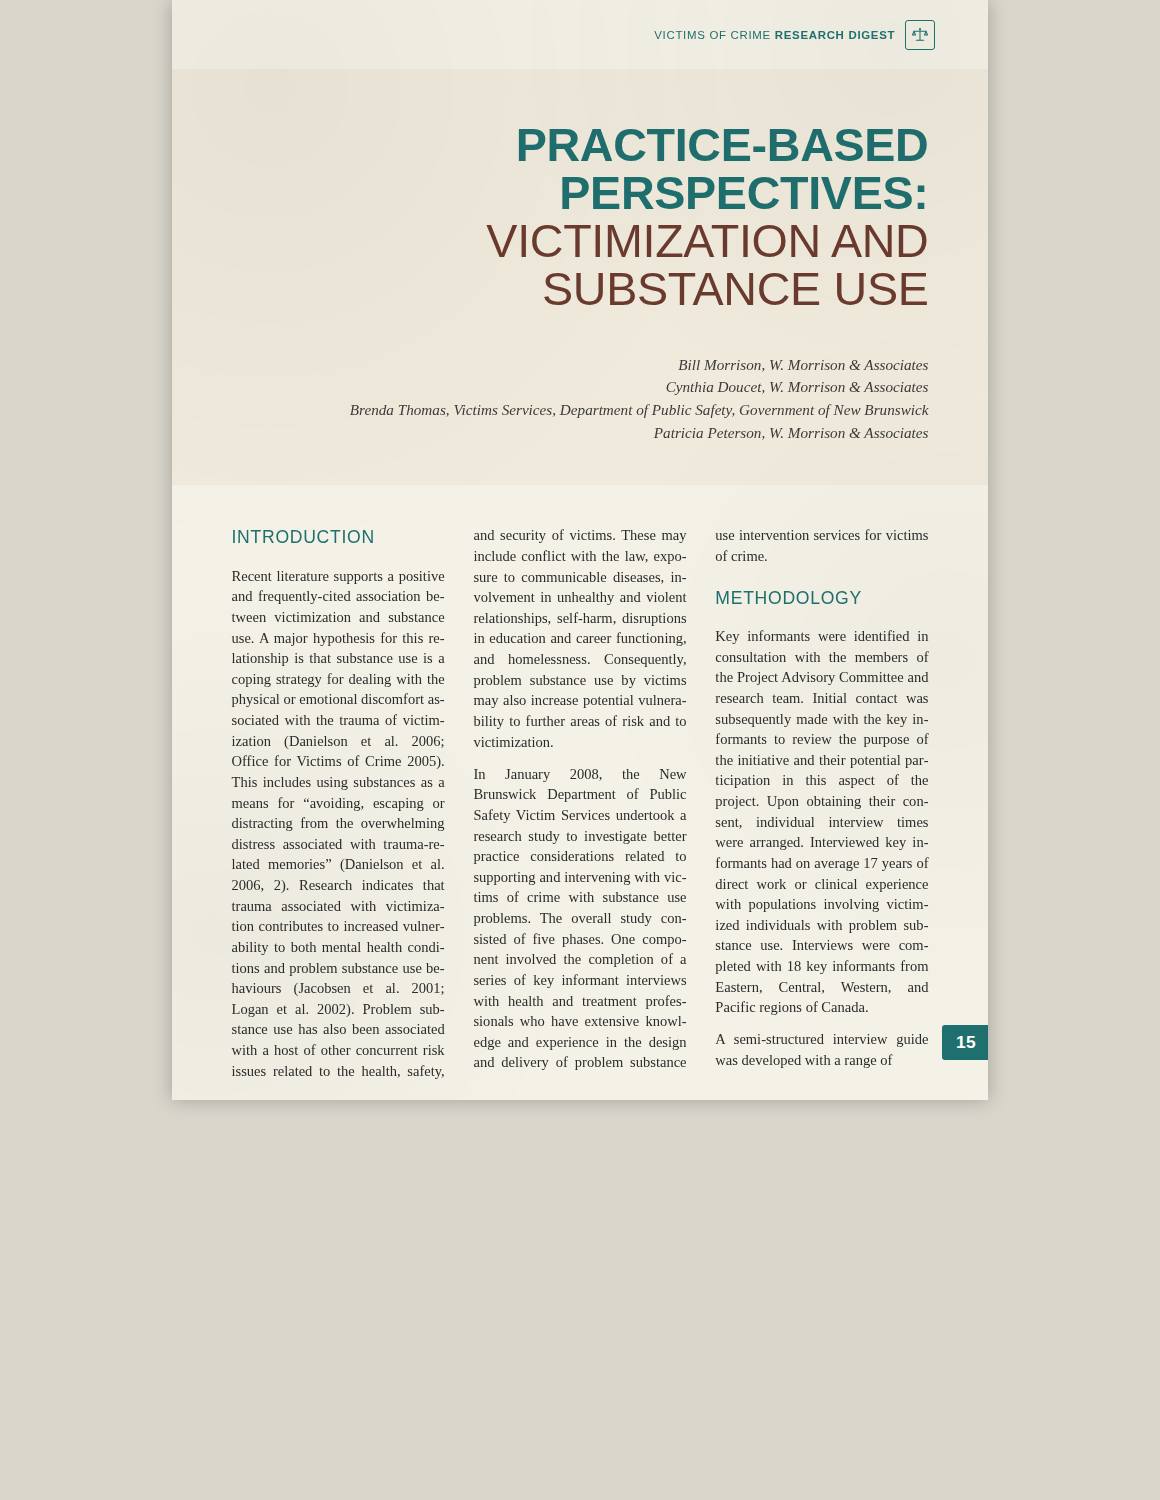Victims of Crime Research Digest
PRACTICE-BASED PERSPECTIVES: VICTIMIZATION AND SUBSTANCE USE
Bill Morrison, W. Morrison & Associates
Cynthia Doucet, W. Morrison & Associates
Brenda Thomas, Victims Services, Department of Public Safety, Government of New Brunswick
Patricia Peterson, W. Morrison & Associates
Introduction
Recent literature supports a positive and frequently-cited association between victimization and substance use. A major hypothesis for this relationship is that substance use is a coping strategy for dealing with the physical or emotional discomfort associated with the trauma of victimization (Danielson et al. 2006; Office for Victims of Crime 2005). This includes using substances as a means for “avoiding, escaping or distracting from the overwhelming distress associated with trauma-related memories” (Danielson et al. 2006, 2). Research indicates that trauma associated with victimization contributes to increased vulnerability to both mental health conditions and problem substance use behaviours (Jacobsen et al. 2001; Logan et al. 2002). Problem substance use has also been associated with a host of other concurrent risk issues related to the health, safety, and security of victims. These may include conflict with the law, exposure to communicable diseases, involvement in unhealthy and violent relationships, self-harm, disruptions in education and career functioning, and homelessness. Consequently, problem substance use by victims may also increase potential vulnerability to further areas of risk and to victimization.
In January 2008, the New Brunswick Department of Public Safety Victim Services undertook a research study to investigate better practice considerations related to supporting and intervening with victims of crime with substance use problems. The overall study consisted of five phases. One component involved the completion of a series of key informant interviews with health and treatment professionals who have extensive knowledge and experience in the design and delivery of problem substance use intervention services for victims of crime.
Methodology
Key informants were identified in consultation with the members of the Project Advisory Committee and research team. Initial contact was subsequently made with the key informants to review the purpose of the initiative and their potential participation in this aspect of the project. Upon obtaining their consent, individual interview times were arranged. Interviewed key informants had on average 17 years of direct work or clinical experience with populations involving victimized individuals with problem substance use. Interviews were completed with 18 key informants from Eastern, Central, Western, and Pacific regions of Canada.
A semi-structured interview guide was developed with a range of
15